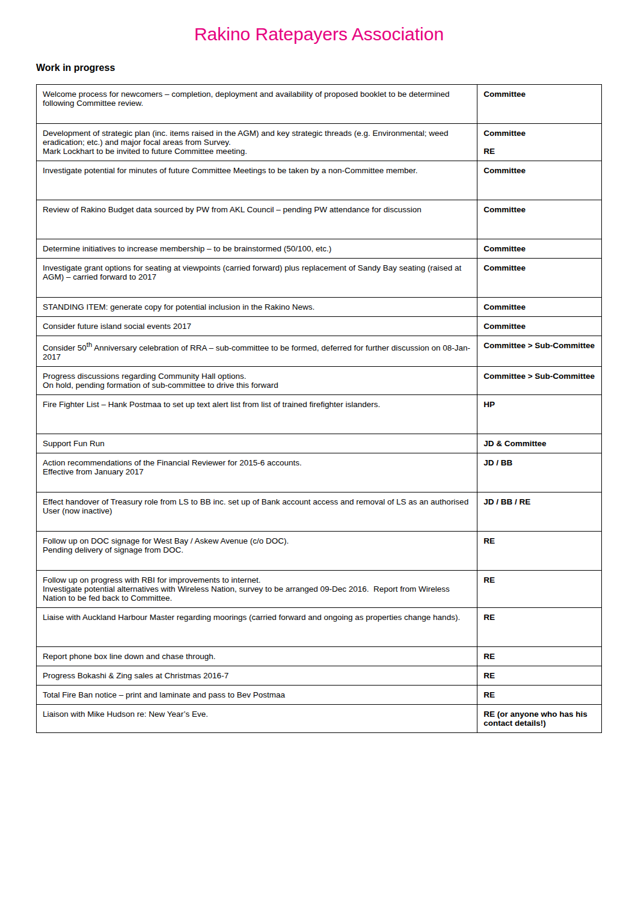Rakino Ratepayers Association
Work in progress
| Welcome process for newcomers – completion, deployment and availability of proposed booklet to be determined following Committee review. | Committee |
| Development of strategic plan (inc. items raised in the AGM) and key strategic threads (e.g. Environmental; weed eradication; etc.) and major focal areas from Survey. Mark Lockhart to be invited to future Committee meeting. | Committee RE |
| Investigate potential for minutes of future Committee Meetings to be taken by a non-Committee member. | Committee |
| Review of Rakino Budget data sourced by PW from AKL Council – pending PW attendance for discussion | Committee |
| Determine initiatives to increase membership – to be brainstormed (50/100, etc.) | Committee |
| Investigate grant options for seating at viewpoints (carried forward) plus replacement of Sandy Bay seating (raised at AGM) – carried forward to 2017 | Committee |
| STANDING ITEM: generate copy for potential inclusion in the Rakino News. | Committee |
| Consider future island social events 2017 | Committee |
| Consider 50 th Anniversary celebration of RRA – sub-committee to be formed, deferred for further discussion on 08-Jan-2017 | Committee > Sub-Committee |
| Progress discussions regarding Community Hall options. On hold, pending formation of sub-committee to drive this forward | Committee > Sub-Committee |
| Fire Fighter List – Hank Postmaa to set up text alert list from list of trained firefighter islanders. | HP |
| Support Fun Run | JD & Committee |
| Action recommendations of the Financial Reviewer for 2015-6 accounts. Effective from January 2017 | JD / BB |
| Effect handover of Treasury role from LS to BB inc. set up of Bank account access and removal of LS as an authorised User (now inactive) | JD / BB / RE |
| Follow up on DOC signage for West Bay / Askew Avenue (c/o DOC). Pending delivery of signage from DOC. | RE |
| Follow up on progress with RBI for improvements to internet. Investigate potential alternatives with Wireless Nation, survey to be arranged 09-Dec 2016. Report from Wireless Nation to be fed back to Committee. | RE |
| Liaise with Auckland Harbour Master regarding moorings (carried forward and ongoing as properties change hands). | RE |
| Report phone box line down and chase through. | RE |
| Progress Bokashi & Zing sales at Christmas 2016-7 | RE |
| Total Fire Ban notice – print and laminate and pass to Bev Postmaa | RE |
| Liaison with Mike Hudson re: New Year’s Eve. | RE (or anyone who has his contact details!) |